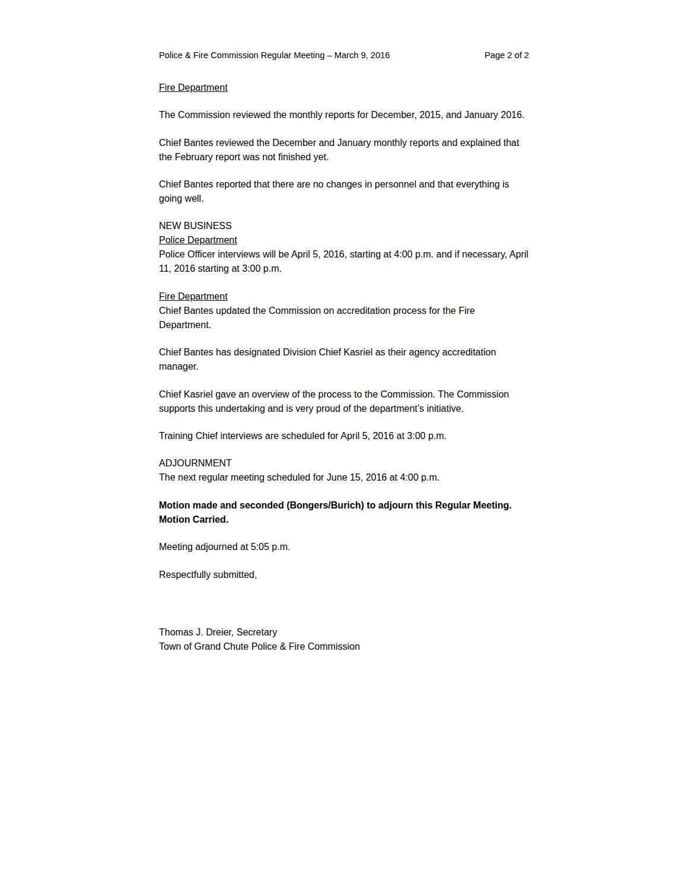Police & Fire Commission Regular Meeting – March 9, 2016
Page 2 of 2
Fire Department
The Commission reviewed the monthly reports for December, 2015, and January 2016.
Chief Bantes reviewed the December and January monthly reports and explained that the February report was not finished yet.
Chief Bantes reported that there are no changes in personnel and that everything is going well.
NEW BUSINESS
Police Department
Police Officer interviews will be April 5, 2016, starting at 4:00 p.m. and if necessary, April 11, 2016 starting at 3:00 p.m.
Fire Department
Chief Bantes updated the Commission on accreditation process for the Fire Department.
Chief Bantes has designated Division Chief Kasriel as their agency accreditation manager.
Chief Kasriel gave an overview of the process to the Commission. The Commission supports this undertaking and is very proud of the department’s initiative.
Training Chief interviews are scheduled for April 5, 2016 at 3:00 p.m.
ADJOURNMENT
The next regular meeting scheduled for June 15, 2016 at 4:00 p.m.
Motion made and seconded (Bongers/Burich) to adjourn this Regular Meeting. Motion Carried.
Meeting adjourned at 5:05 p.m.
Respectfully submitted,
Thomas J. Dreier, Secretary
Town of Grand Chute Police & Fire Commission